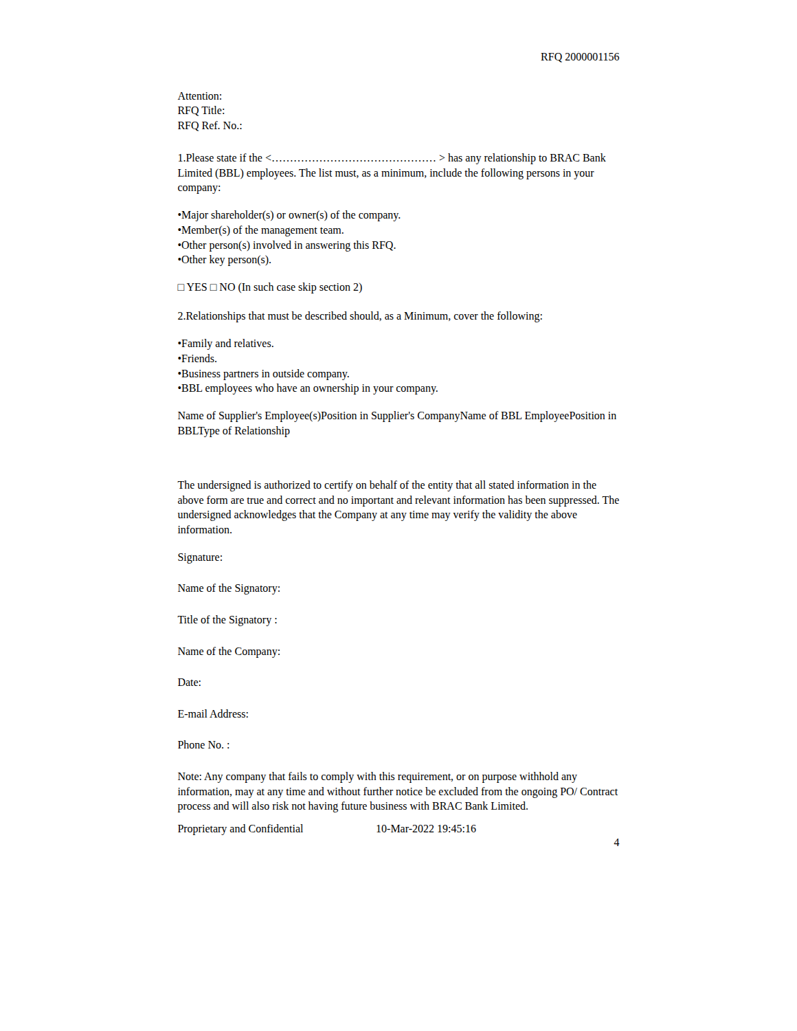RFQ 2000001156
Attention:
RFQ Title:
RFQ Ref. No.:
1.Please state if the <……………………………………… > has any relationship to BRAC Bank Limited (BBL) employees. The list must, as a minimum, include the following persons in your company:
•Major shareholder(s) or owner(s) of the company.
•Member(s) of the management team.
•Other person(s) involved in answering this RFQ.
•Other key person(s).
□ YES □ NO (In such case skip section 2)
2.Relationships that must be described should, as a Minimum, cover the following:
•Family and relatives.
•Friends.
•Business partners in outside company.
•BBL employees who have an ownership in your company.
Name of Supplier's Employee(s)Position in Supplier's CompanyName of BBL EmployeePosition in BBLType of Relationship
The undersigned is authorized to certify on behalf of the entity that all stated information in the above form are true and correct and no important and relevant information has been suppressed. The undersigned acknowledges that the Company at any time may verify the validity the above information.
Signature:
Name of the Signatory:
Title of the Signatory :
Name of the Company:
Date:
E-mail Address:
Phone No. :
Note: Any company that fails to comply with this requirement, or on purpose withhold any information, may at any time and without further notice be excluded from the ongoing PO/ Contract process and will also risk not having future business with BRAC Bank Limited.
Proprietary and Confidential 10-Mar-2022 19:45:16 4